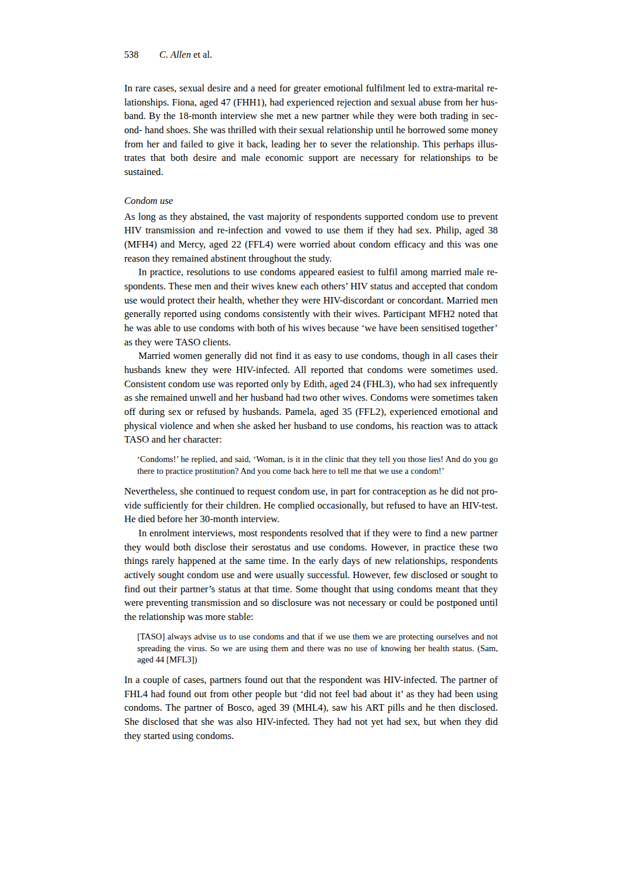538 C. Allen et al.
In rare cases, sexual desire and a need for greater emotional fulfilment led to extra-marital relationships. Fiona, aged 47 (FHH1), had experienced rejection and sexual abuse from her husband. By the 18-month interview she met a new partner while they were both trading in second- hand shoes. She was thrilled with their sexual relationship until he borrowed some money from her and failed to give it back, leading her to sever the relationship. This perhaps illustrates that both desire and male economic support are necessary for relationships to be sustained.
Condom use
As long as they abstained, the vast majority of respondents supported condom use to prevent HIV transmission and re-infection and vowed to use them if they had sex. Philip, aged 38 (MFH4) and Mercy, aged 22 (FFL4) were worried about condom efficacy and this was one reason they remained abstinent throughout the study.
In practice, resolutions to use condoms appeared easiest to fulfil among married male respondents. These men and their wives knew each others’ HIV status and accepted that condom use would protect their health, whether they were HIV-discordant or concordant. Married men generally reported using condoms consistently with their wives. Participant MFH2 noted that he was able to use condoms with both of his wives because ‘we have been sensitised together’ as they were TASO clients.
Married women generally did not find it as easy to use condoms, though in all cases their husbands knew they were HIV-infected. All reported that condoms were sometimes used. Consistent condom use was reported only by Edith, aged 24 (FHL3), who had sex infrequently as she remained unwell and her husband had two other wives. Condoms were sometimes taken off during sex or refused by husbands. Pamela, aged 35 (FFL2), experienced emotional and physical violence and when she asked her husband to use condoms, his reaction was to attack TASO and her character:
‘Condoms!’ he replied, and said, ‘Woman, is it in the clinic that they tell you those lies! And do you go there to practice prostitution? And you come back here to tell me that we use a condom!’
Nevertheless, she continued to request condom use, in part for contraception as he did not provide sufficiently for their children. He complied occasionally, but refused to have an HIV-test. He died before her 30-month interview.
In enrolment interviews, most respondents resolved that if they were to find a new partner they would both disclose their serostatus and use condoms. However, in practice these two things rarely happened at the same time. In the early days of new relationships, respondents actively sought condom use and were usually successful. However, few disclosed or sought to find out their partner’s status at that time. Some thought that using condoms meant that they were preventing transmission and so disclosure was not necessary or could be postponed until the relationship was more stable:
[TASO] always advise us to use condoms and that if we use them we are protecting ourselves and not spreading the virus. So we are using them and there was no use of knowing her health status. (Sam, aged 44 [MFL3])
In a couple of cases, partners found out that the respondent was HIV-infected. The partner of FHL4 had found out from other people but ‘did not feel bad about it’ as they had been using condoms. The partner of Bosco, aged 39 (MHL4), saw his ART pills and he then disclosed. She disclosed that she was also HIV-infected. They had not yet had sex, but when they did they started using condoms.